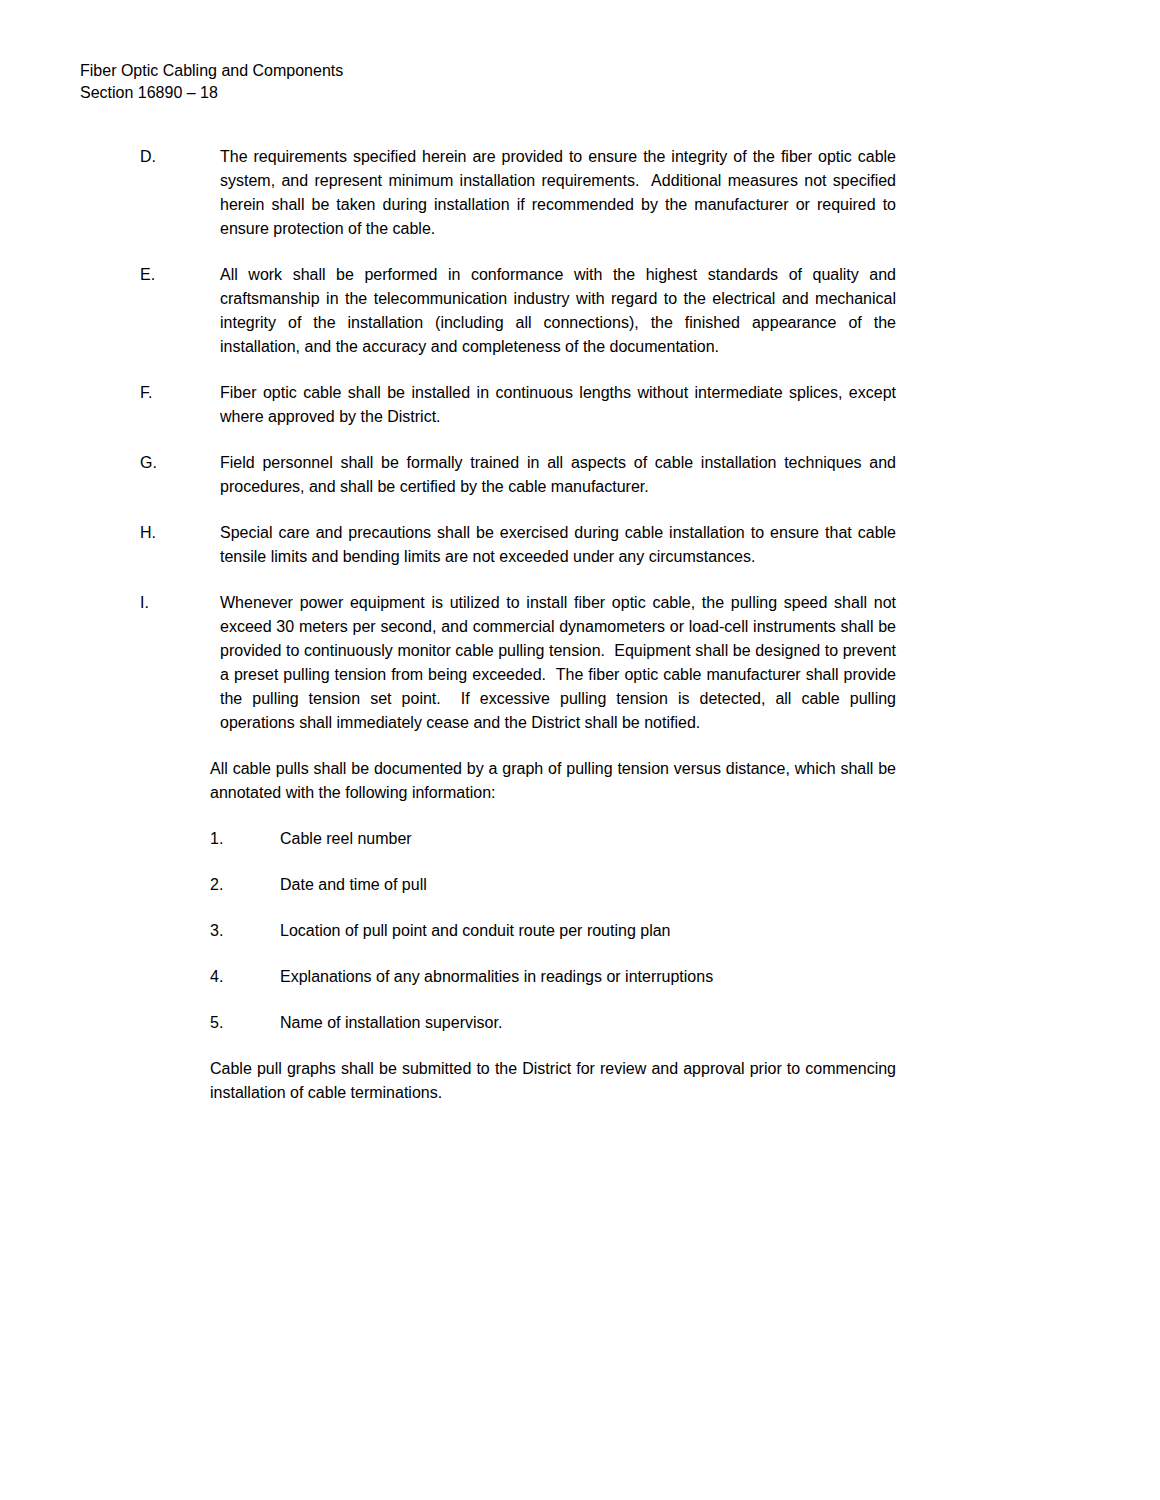Fiber Optic Cabling and Components
Section 16890 – 18
D.
The requirements specified herein are provided to ensure the integrity of the fiber optic cable system, and represent minimum installation requirements. Additional measures not specified herein shall be taken during installation if recommended by the manufacturer or required to ensure protection of the cable.
E.
All work shall be performed in conformance with the highest standards of quality and craftsmanship in the telecommunication industry with regard to the electrical and mechanical integrity of the installation (including all connections), the finished appearance of the installation, and the accuracy and completeness of the documentation.
F.
Fiber optic cable shall be installed in continuous lengths without intermediate splices, except where approved by the District.
G.
Field personnel shall be formally trained in all aspects of cable installation techniques and procedures, and shall be certified by the cable manufacturer.
H.
Special care and precautions shall be exercised during cable installation to ensure that cable tensile limits and bending limits are not exceeded under any circumstances.
I.
Whenever power equipment is utilized to install fiber optic cable, the pulling speed shall not exceed 30 meters per second, and commercial dynamometers or load-cell instruments shall be provided to continuously monitor cable pulling tension. Equipment shall be designed to prevent a preset pulling tension from being exceeded. The fiber optic cable manufacturer shall provide the pulling tension set point. If excessive pulling tension is detected, all cable pulling operations shall immediately cease and the District shall be notified.
All cable pulls shall be documented by a graph of pulling tension versus distance, which shall be annotated with the following information:
1.
Cable reel number
2.
Date and time of pull
3.
Location of pull point and conduit route per routing plan
4.
Explanations of any abnormalities in readings or interruptions
5.
Name of installation supervisor.
Cable pull graphs shall be submitted to the District for review and approval prior to commencing installation of cable terminations.